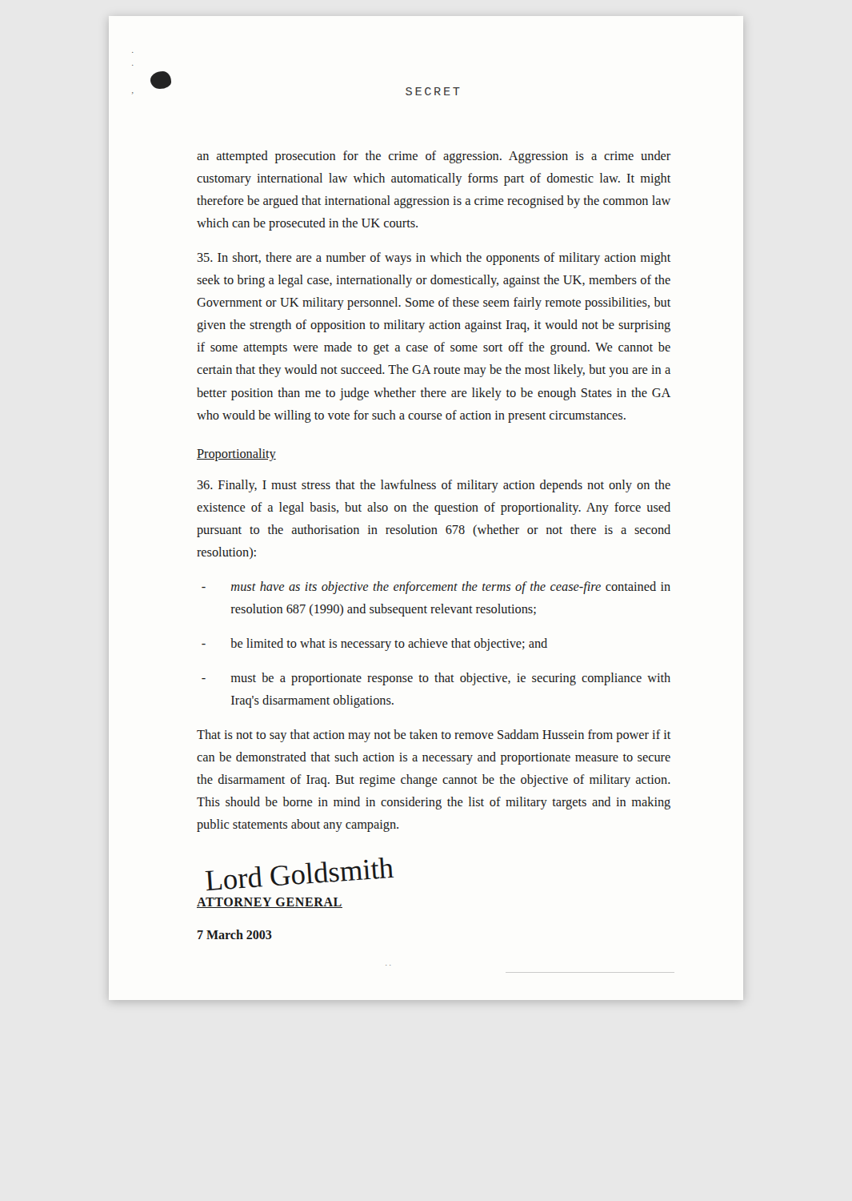.
.
,
SECRET
an attempted prosecution for the crime of aggression. Aggression is a crime under customary international law which automatically forms part of domestic law. It might therefore be argued that international aggression is a crime recognised by the common law which can be prosecuted in the UK courts.
35. In short, there are a number of ways in which the opponents of military action might seek to bring a legal case, internationally or domestically, against the UK, members of the Government or UK military personnel. Some of these seem fairly remote possibilities, but given the strength of opposition to military action against Iraq, it would not be surprising if some attempts were made to get a case of some sort off the ground. We cannot be certain that they would not succeed. The GA route may be the most likely, but you are in a better position than me to judge whether there are likely to be enough States in the GA who would be willing to vote for such a course of action in present circumstances.
Proportionality
36. Finally, I must stress that the lawfulness of military action depends not only on the existence of a legal basis, but also on the question of proportionality. Any force used pursuant to the authorisation in resolution 678 (whether or not there is a second resolution):
must have as its objective the enforcement the terms of the cease-fire contained in resolution 687 (1990) and subsequent relevant resolutions;
be limited to what is necessary to achieve that objective; and
must be a proportionate response to that objective, ie securing compliance with Iraq's disarmament obligations.
That is not to say that action may not be taken to remove Saddam Hussein from power if it can be demonstrated that such action is a necessary and proportionate measure to secure the disarmament of Iraq. But regime change cannot be the objective of military action. This should be borne in mind in considering the list of military targets and in making public statements about any campaign.
Lord Goldsmith
ATTORNEY GENERAL
7 March 2003
..